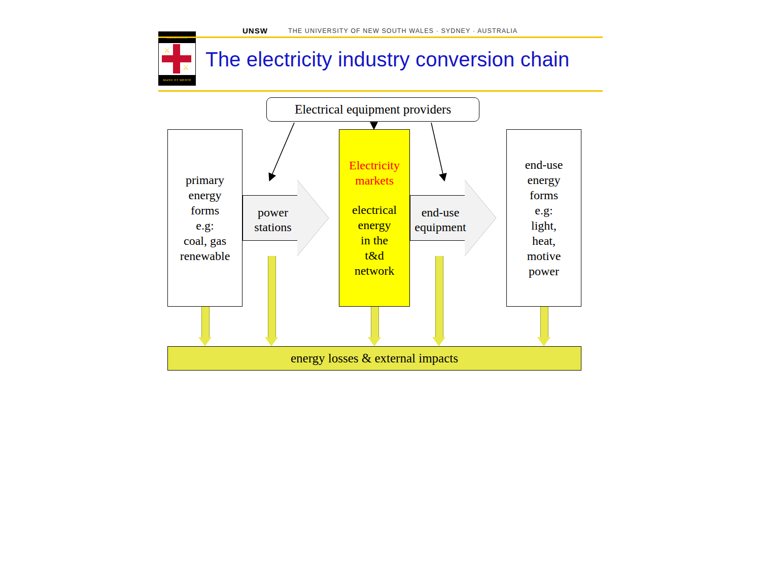SCIENTIA
⚔
⚔
MANU ET MENTE
UNSW
THE UNIVERSITY OF NEW SOUTH WALES · SYDNEY · AUSTRALIA
The electricity industry conversion chain
Electrical equipment providers
primary
energy
forms
e.g:
coal, gas
renewable
Electricity
markets
electrical
energy
in the
t&d
network
end-use
energy
forms
e.g:
light,
heat,
motive
power
power
stations
end-use
equipment
energy losses & external impacts